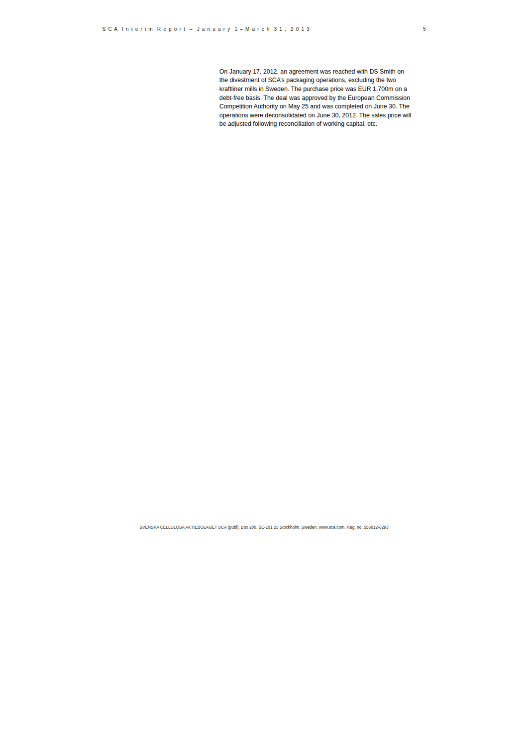S C A I n t e r i m R e p o r t – J a n u a r y 1 – M a r c h 3 1 , 2 0 1 3
5
On January 17, 2012, an agreement was reached with DS Smith on the divestment of SCA’s packaging operations, excluding the two kraftliner mills in Sweden. The purchase price was EUR 1,700m on a debt-free basis. The deal was approved by the European Commission Competition Authority on May 25 and was completed on June 30. The operations were deconsolidated on June 30, 2012. The sales price will be adjusted following reconciliation of working capital, etc.
SVENSKA CELLULOSA AKTIEBOLAGET SCA (publ), Box 200, SE-101 23 Stockholm, Sweden. www.sca.com. Reg. no. 556012-6293